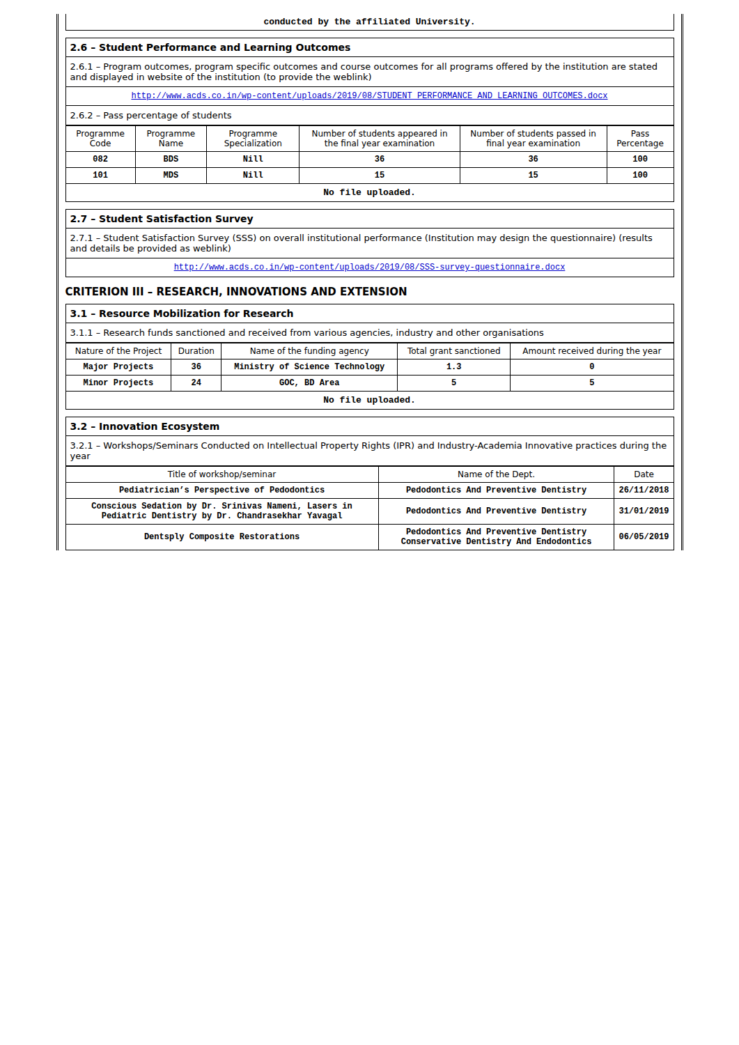conducted by the affiliated University.
2.6 – Student Performance and Learning Outcomes
2.6.1 – Program outcomes, program specific outcomes and course outcomes for all programs offered by the institution are stated and displayed in website of the institution (to provide the weblink)
http://www.acds.co.in/wp-content/uploads/2019/08/STUDENT PERFORMANCE AND LEARNING OUTCOMES.docx
2.6.2 – Pass percentage of students
| Programme Code | Programme Name | Programme Specialization | Number of students appeared in the final year examination | Number of students passed in final year examination | Pass Percentage |
| --- | --- | --- | --- | --- | --- |
| 082 | BDS | Nill | 36 | 36 | 100 |
| 101 | MDS | Nill | 15 | 15 | 100 |
No file uploaded.
2.7 – Student Satisfaction Survey
2.7.1 – Student Satisfaction Survey (SSS) on overall institutional performance (Institution may design the questionnaire) (results and details be provided as weblink)
http://www.acds.co.in/wp-content/uploads/2019/08/SSS-survey-questionnaire.docx
CRITERION III – RESEARCH, INNOVATIONS AND EXTENSION
3.1 – Resource Mobilization for Research
3.1.1 – Research funds sanctioned and received from various agencies, industry and other organisations
| Nature of the Project | Duration | Name of the funding agency | Total grant sanctioned | Amount received during the year |
| --- | --- | --- | --- | --- |
| Major Projects | 36 | Ministry of Science Technology | 1.3 | 0 |
| Minor Projects | 24 | GOC, BD Area | 5 | 5 |
No file uploaded.
3.2 – Innovation Ecosystem
3.2.1 – Workshops/Seminars Conducted on Intellectual Property Rights (IPR) and Industry-Academia Innovative practices during the year
| Title of workshop/seminar | Name of the Dept. | Date |
| --- | --- | --- |
| Pediatrician’s Perspective of Pedodontics | Pedodontics And Preventive Dentistry | 26/11/2018 |
| Conscious Sedation by Dr. Srinivas Nameni, Lasers in Pediatric Dentistry by Dr. Chandrasekhar Yavagal | Pedodontics And Preventive Dentistry | 31/01/2019 |
| Dentsply Composite Restorations | Pedodontics And Preventive Dentistry Conservative Dentistry And Endodontics | 06/05/2019 |